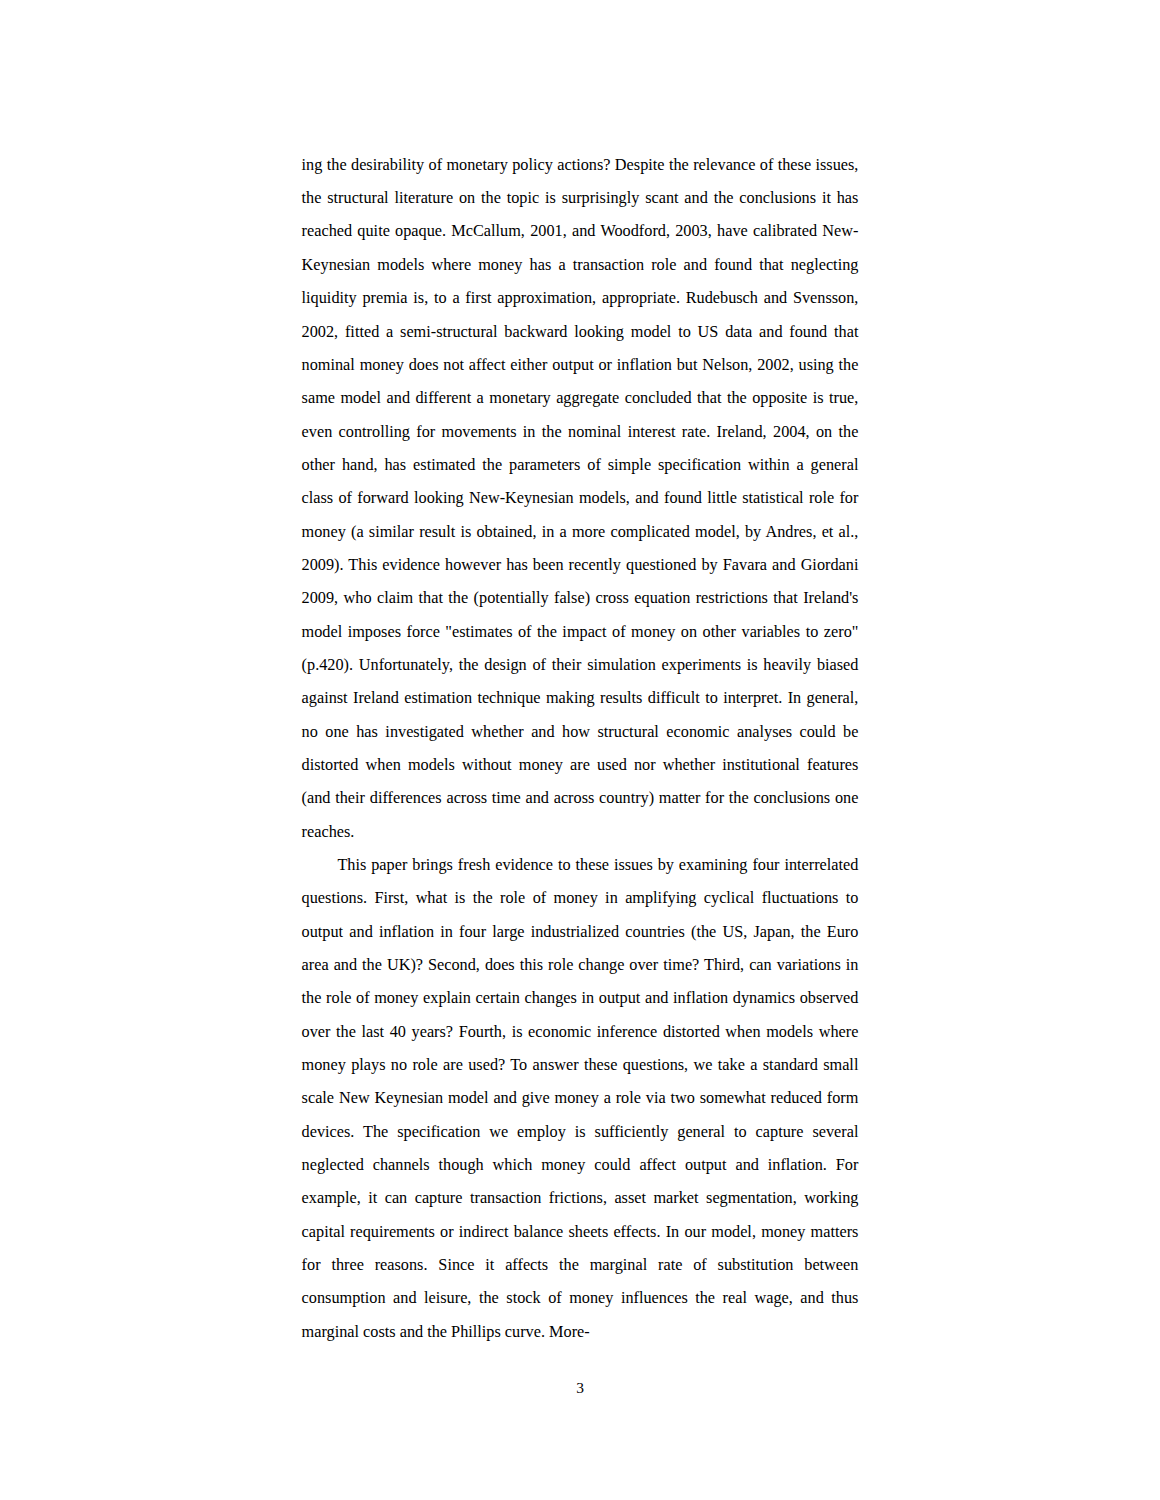ing the desirability of monetary policy actions? Despite the relevance of these issues, the structural literature on the topic is surprisingly scant and the conclusions it has reached quite opaque. McCallum, 2001, and Woodford, 2003, have calibrated New-Keynesian models where money has a transaction role and found that neglecting liquidity premia is, to a first approximation, appropriate. Rudebusch and Svensson, 2002, fitted a semi-structural backward looking model to US data and found that nominal money does not affect either output or inflation but Nelson, 2002, using the same model and different a monetary aggregate concluded that the opposite is true, even controlling for movements in the nominal interest rate. Ireland, 2004, on the other hand, has estimated the parameters of simple specification within a general class of forward looking New-Keynesian models, and found little statistical role for money (a similar result is obtained, in a more complicated model, by Andres, et al., 2009). This evidence however has been recently questioned by Favara and Giordani 2009, who claim that the (potentially false) cross equation restrictions that Ireland's model imposes force "estimates of the impact of money on other variables to zero"(p.420). Unfortunately, the design of their simulation experiments is heavily biased against Ireland estimation technique making results difficult to interpret. In general, no one has investigated whether and how structural economic analyses could be distorted when models without money are used nor whether institutional features (and their differences across time and across country) matter for the conclusions one reaches.
This paper brings fresh evidence to these issues by examining four interrelated questions. First, what is the role of money in amplifying cyclical fluctuations to output and inflation in four large industrialized countries (the US, Japan, the Euro area and the UK)? Second, does this role change over time? Third, can variations in the role of money explain certain changes in output and inflation dynamics observed over the last 40 years? Fourth, is economic inference distorted when models where money plays no role are used? To answer these questions, we take a standard small scale New Keynesian model and give money a role via two somewhat reduced form devices. The specification we employ is sufficiently general to capture several neglected channels though which money could affect output and inflation. For example, it can capture transaction frictions, asset market segmentation, working capital requirements or indirect balance sheets effects. In our model, money matters for three reasons. Since it affects the marginal rate of substitution between consumption and leisure, the stock of money influences the real wage, and thus marginal costs and the Phillips curve. More-
3